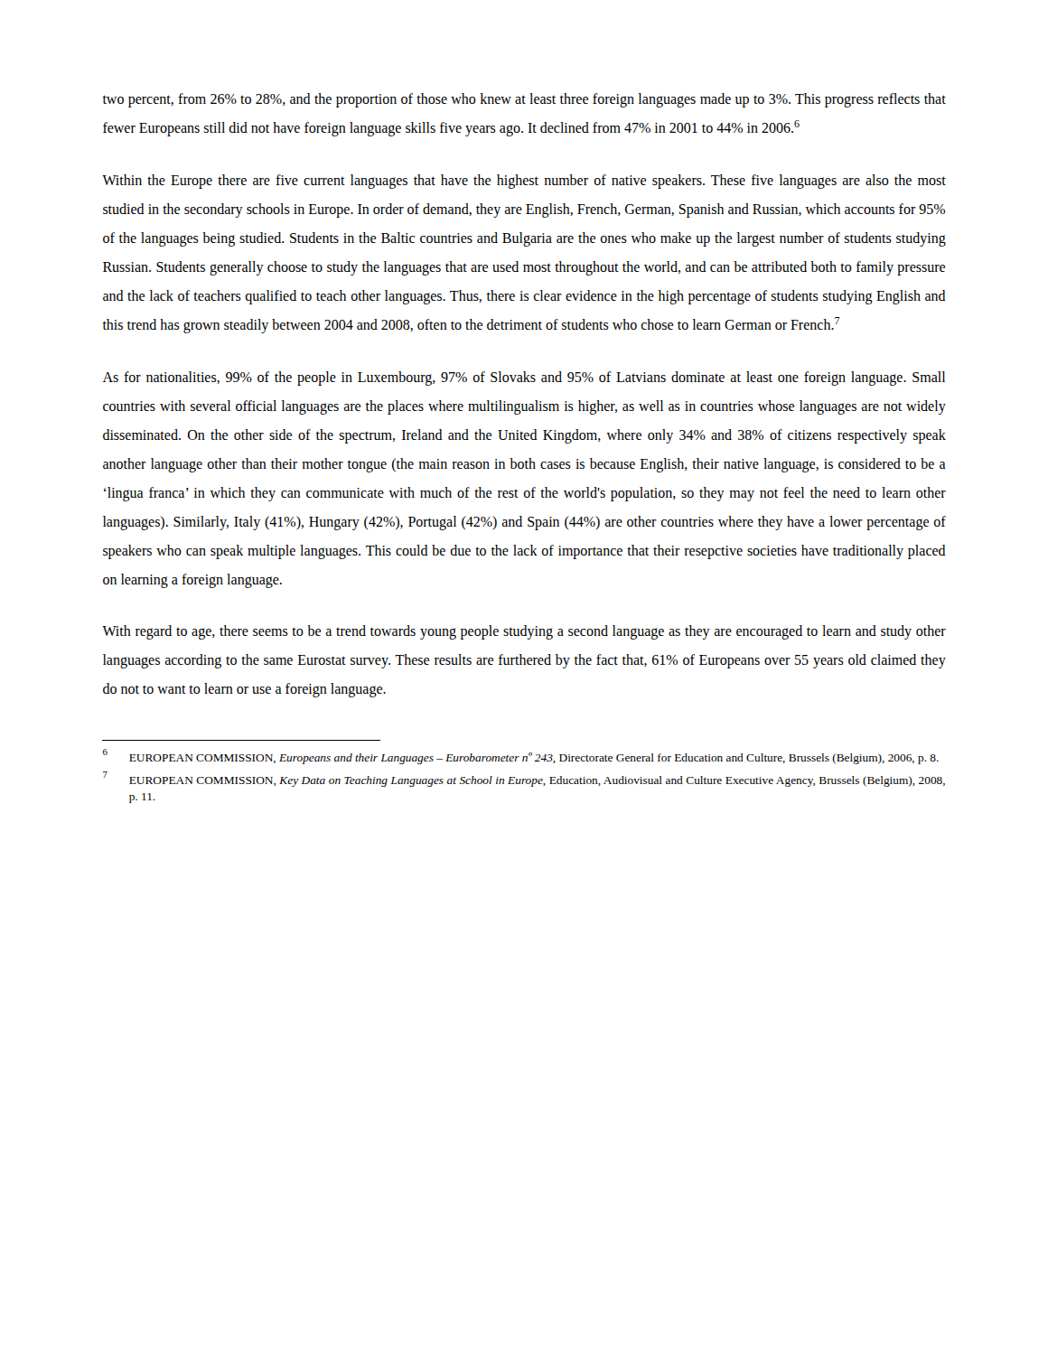two percent, from 26% to 28%, and the proportion of those who knew at least three foreign languages made up to 3%. This progress reflects that fewer Europeans still did not have foreign language skills five years ago. It declined from 47% in 2001 to 44% in 2006.6
Within the Europe there are five current languages that have the highest number of native speakers. These five languages are also the most studied in the secondary schools in Europe. In order of demand, they are English, French, German, Spanish and Russian, which accounts for 95% of the languages being studied. Students in the Baltic countries and Bulgaria are the ones who make up the largest number of students studying Russian. Students generally choose to study the languages that are used most throughout the world, and can be attributed both to family pressure and the lack of teachers qualified to teach other languages. Thus, there is clear evidence in the high percentage of students studying English and this trend has grown steadily between 2004 and 2008, often to the detriment of students who chose to learn German or French.7
As for nationalities, 99% of the people in Luxembourg, 97% of Slovaks and 95% of Latvians dominate at least one foreign language. Small countries with several official languages are the places where multilingualism is higher, as well as in countries whose languages are not widely disseminated. On the other side of the spectrum, Ireland and the United Kingdom, where only 34% and 38% of citizens respectively speak another language other than their mother tongue (the main reason in both cases is because English, their native language, is considered to be a ‘lingua franca’ in which they can communicate with much of the rest of the world's population, so they may not feel the need to learn other languages). Similarly, Italy (41%), Hungary (42%), Portugal (42%) and Spain (44%) are other countries where they have a lower percentage of speakers who can speak multiple languages. This could be due to the lack of importance that their resepctive societies have traditionally placed on learning a foreign language.
With regard to age, there seems to be a trend towards young people studying a second language as they are encouraged to learn and study other languages according to the same Eurostat survey. These results are furthered by the fact that, 61% of Europeans over 55 years old claimed they do not to want to learn or use a foreign language.
6 EUROPEAN COMMISSION, Europeans and their Languages – Eurobarometer nº 243, Directorate General for Education and Culture, Brussels (Belgium), 2006, p. 8.
7 EUROPEAN COMMISSION, Key Data on Teaching Languages at School in Europe, Education, Audiovisual and Culture Executive Agency, Brussels (Belgium), 2008, p. 11.